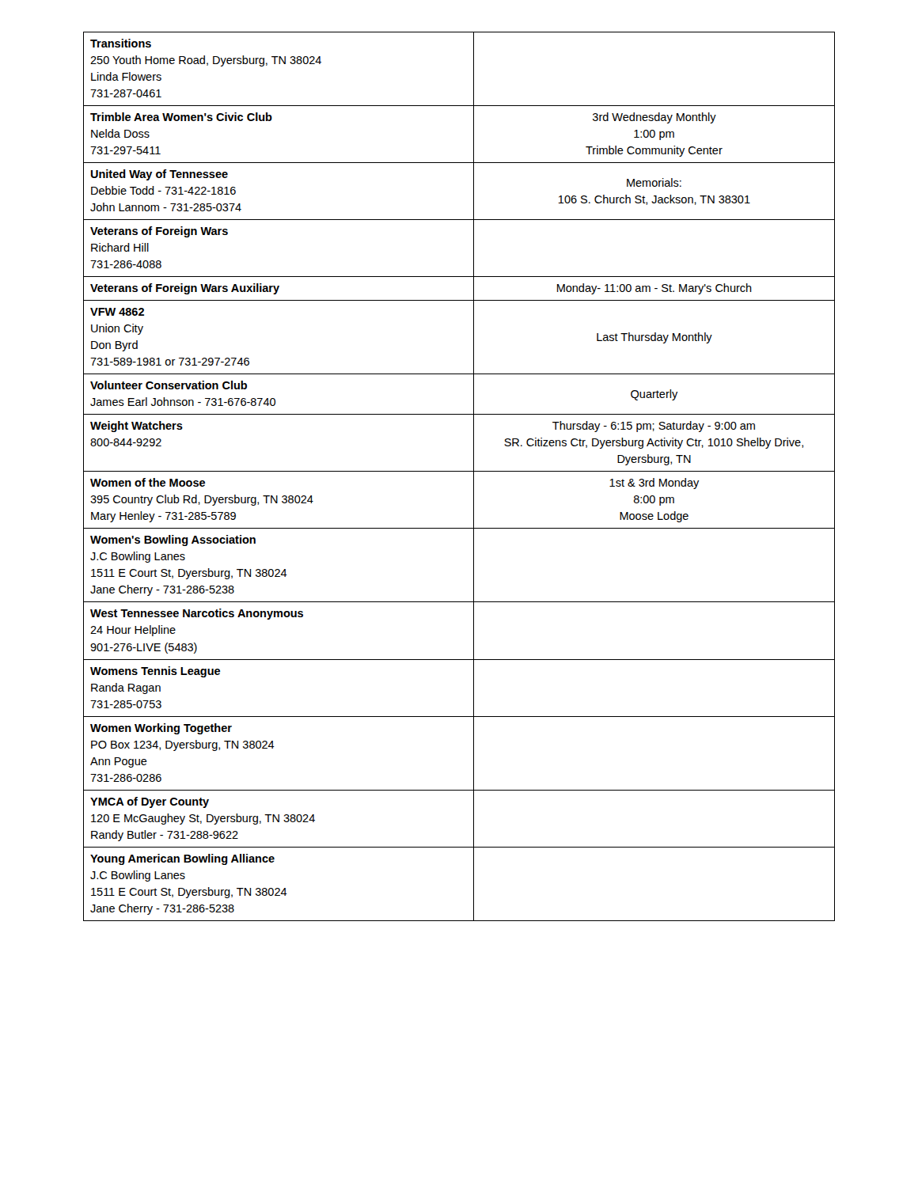| Transitions 250 Youth Home Road, Dyersburg, TN 38024 Linda Flowers 731-287-0461 | |
| Trimble Area Women's Civic Club Nelda Doss 731-297-5411 | 3rd Wednesday Monthly 1:00 pm Trimble Community Center |
| United Way of Tennessee Debbie Todd - 731-422-1816 John Lannom - 731-285-0374 | Memorials: 106 S. Church St, Jackson, TN 38301 |
| Veterans of Foreign Wars Richard Hill 731-286-4088 | |
| Veterans of Foreign Wars Auxiliary | Monday- 11:00 am - St. Mary's Church |
| VFW 4862 Union City Don Byrd 731-589-1981 or 731-297-2746 | Last Thursday Monthly |
| Volunteer Conservation Club James Earl Johnson - 731-676-8740 | Quarterly |
| Weight Watchers 800-844-9292 | Thursday - 6:15 pm; Saturday - 9:00 am SR. Citizens Ctr, Dyersburg Activity Ctr, 1010 Shelby Drive, Dyersburg, TN |
| Women of the Moose 395 Country Club Rd, Dyersburg, TN 38024 Mary Henley - 731-285-5789 | 1st & 3rd Monday 8:00 pm Moose Lodge |
| Women's Bowling Association J.C Bowling Lanes 1511 E Court St, Dyersburg, TN 38024 Jane Cherry - 731-286-5238 | |
| West Tennessee Narcotics Anonymous 24 Hour Helpline 901-276-LIVE (5483) | |
| Womens Tennis League Randa Ragan 731-285-0753 | |
| Women Working Together PO Box 1234, Dyersburg, TN 38024 Ann Pogue 731-286-0286 | |
| YMCA of Dyer County 120 E McGaughey St, Dyersburg, TN 38024 Randy Butler - 731-288-9622 | |
| Young American Bowling Alliance J.C Bowling Lanes 1511 E Court St, Dyersburg, TN 38024 Jane Cherry - 731-286-5238 | |